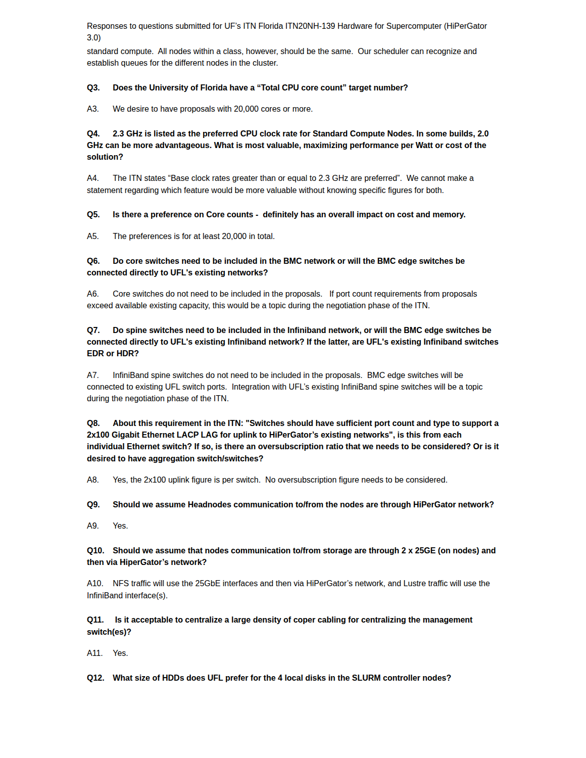Responses to questions submitted for UF’s ITN Florida ITN20NH-139 Hardware for Supercomputer (HiPerGator 3.0)
standard compute. All nodes within a class, however, should be the same. Our scheduler can recognize and establish queues for the different nodes in the cluster.
Q3. Does the University of Florida have a “Total CPU core count” target number?
A3. We desire to have proposals with 20,000 cores or more.
Q4. 2.3 GHz is listed as the preferred CPU clock rate for Standard Compute Nodes. In some builds, 2.0 GHz can be more advantageous. What is most valuable, maximizing performance per Watt or cost of the solution?
A4. The ITN states “Base clock rates greater than or equal to 2.3 GHz are preferred”. We cannot make a statement regarding which feature would be more valuable without knowing specific figures for both.
Q5. Is there a preference on Core counts - definitely has an overall impact on cost and memory.
A5. The preferences is for at least 20,000 in total.
Q6. Do core switches need to be included in the BMC network or will the BMC edge switches be connected directly to UFL's existing networks?
A6. Core switches do not need to be included in the proposals. If port count requirements from proposals exceed available existing capacity, this would be a topic during the negotiation phase of the ITN.
Q7. Do spine switches need to be included in the Infiniband network, or will the BMC edge switches be connected directly to UFL's existing Infiniband network? If the latter, are UFL's existing Infiniband switches EDR or HDR?
A7. InfiniBand spine switches do not need to be included in the proposals. BMC edge switches will be connected to existing UFL switch ports. Integration with UFL’s existing InfiniBand spine switches will be a topic during the negotiation phase of the ITN.
Q8. About this requirement in the ITN: "Switches should have sufficient port count and type to support a 2x100 Gigabit Ethernet LACP LAG for uplink to HiPerGator’s existing networks", is this from each individual Ethernet switch? If so, is there an oversubscription ratio that we needs to be considered? Or is it desired to have aggregation switch/switches?
A8. Yes, the 2x100 uplink figure is per switch. No oversubscription figure needs to be considered.
Q9. Should we assume Headnodes communication to/from the nodes are through HiPerGator network?
A9. Yes.
Q10. Should we assume that nodes communication to/from storage are through 2 x 25GE (on nodes) and then via HiperGator’s network?
A10. NFS traffic will use the 25GbE interfaces and then via HiPerGator’s network, and Lustre traffic will use the InfiniBand interface(s).
Q11. Is it acceptable to centralize a large density of coper cabling for centralizing the management switch(es)?
A11. Yes.
Q12. What size of HDDs does UFL prefer for the 4 local disks in the SLURM controller nodes?